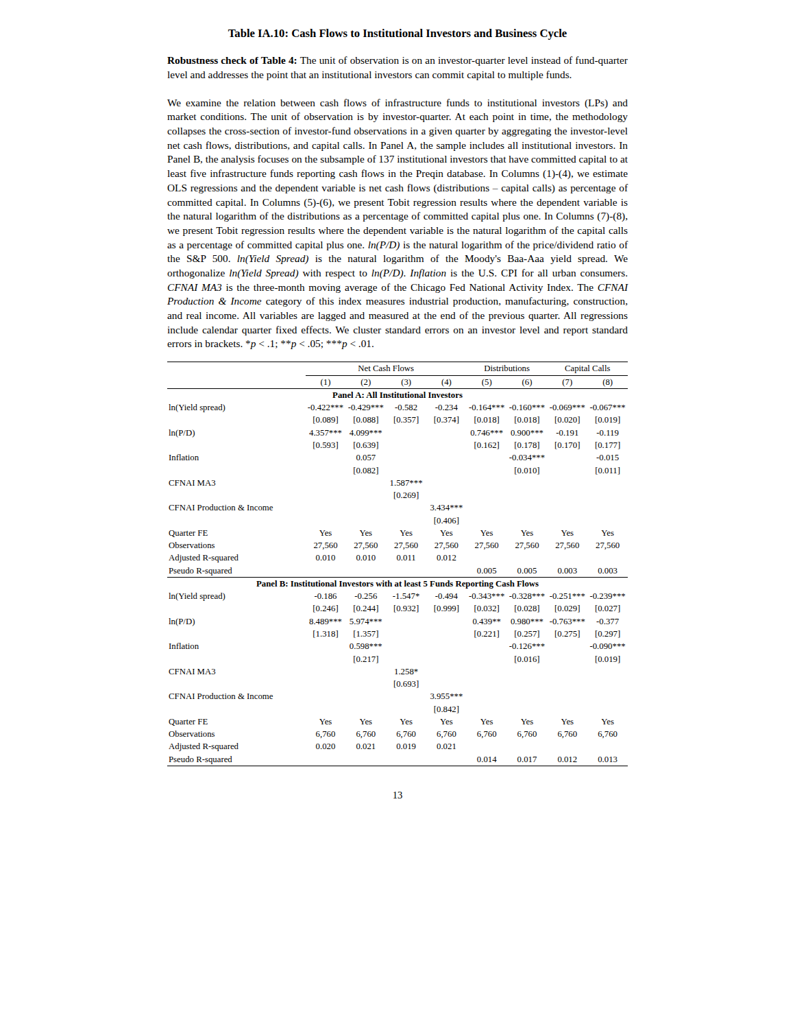Table IA.10: Cash Flows to Institutional Investors and Business Cycle
Robustness check of Table 4: The unit of observation is on an investor-quarter level instead of fund-quarter level and addresses the point that an institutional investors can commit capital to multiple funds.
We examine the relation between cash flows of infrastructure funds to institutional investors (LPs) and market conditions. The unit of observation is by investor-quarter. At each point in time, the methodology collapses the cross-section of investor-fund observations in a given quarter by aggregating the investor-level net cash flows, distributions, and capital calls. In Panel A, the sample includes all institutional investors. In Panel B, the analysis focuses on the subsample of 137 institutional investors that have committed capital to at least five infrastructure funds reporting cash flows in the Preqin database. In Columns (1)-(4), we estimate OLS regressions and the dependent variable is net cash flows (distributions – capital calls) as percentage of committed capital. In Columns (5)-(6), we present Tobit regression results where the dependent variable is the natural logarithm of the distributions as a percentage of committed capital plus one. In Columns (7)-(8), we present Tobit regression results where the dependent variable is the natural logarithm of the capital calls as a percentage of committed capital plus one. ln(P/D) is the natural logarithm of the price/dividend ratio of the S&P 500. ln(Yield Spread) is the natural logarithm of the Moody's Baa-Aaa yield spread. We orthogonalize ln(Yield Spread) with respect to ln(P/D). Inflation is the U.S. CPI for all urban consumers. CFNAI MA3 is the three-month moving average of the Chicago Fed National Activity Index. The CFNAI Production & Income category of this index measures industrial production, manufacturing, construction, and real income. All variables are lagged and measured at the end of the previous quarter. All regressions include calendar quarter fixed effects. We cluster standard errors on an investor level and report standard errors in brackets. *p < .1; **p < .05; ***p < .01.
| | Net Cash Flows | Distributions | Capital Calls |
| | (1) | (2) | (3) | (4) | (5) | (6) | (7) | (8) |
| Panel A: All Institutional Investors |
| ln(Yield spread) | -0.422*** | -0.429*** | -0.582 | -0.234 | -0.164*** | -0.160*** | -0.069*** | -0.067*** |
| | [0.089] | [0.088] | [0.357] | [0.374] | [0.018] | [0.018] | [0.020] | [0.019] |
| ln(P/D) | 4.357*** | 4.099*** | | | 0.746*** | 0.900*** | -0.191 | -0.119 |
| | [0.593] | [0.639] | | | [0.162] | [0.178] | [0.170] | [0.177] |
| Inflation | | 0.057 | | | | -0.034*** | | -0.015 |
| | | [0.082] | | | | [0.010] | | [0.011] |
| CFNAI MA3 | | | 1.587*** | | | | | |
| | | | [0.269] | | | | | |
| CFNAI Production & Income | | | | 3.434*** | | | | |
| | | | | [0.406] | | | | |
| Quarter FE | Yes | Yes | Yes | Yes | Yes | Yes | Yes | Yes |
| Observations | 27,560 | 27,560 | 27,560 | 27,560 | 27,560 | 27,560 | 27,560 | 27,560 |
| Adjusted R-squared | 0.010 | 0.010 | 0.011 | 0.012 | | | | |
| Pseudo R-squared | | | | | 0.005 | 0.005 | 0.003 | 0.003 |
| Panel B: Institutional Investors with at least 5 Funds Reporting Cash Flows |
| ln(Yield spread) | -0.186 | -0.256 | -1.547* | -0.494 | -0.343*** | -0.328*** | -0.251*** | -0.239*** |
| | [0.246] | [0.244] | [0.932] | [0.999] | [0.032] | [0.028] | [0.029] | [0.027] |
| ln(P/D) | 8.489*** | 5.974*** | | | 0.439** | 0.980*** | -0.763*** | -0.377 |
| | [1.318] | [1.357] | | | [0.221] | [0.257] | [0.275] | [0.297] |
| Inflation | | 0.598*** | | | | -0.126*** | | -0.090*** |
| | | [0.217] | | | | [0.016] | | [0.019] |
| CFNAI MA3 | | | 1.258* | | | | | |
| | | | [0.693] | | | | | |
| CFNAI Production & Income | | | | 3.955*** | | | | |
| | | | | [0.842] | | | | |
| Quarter FE | Yes | Yes | Yes | Yes | Yes | Yes | Yes | Yes |
| Observations | 6,760 | 6,760 | 6,760 | 6,760 | 6,760 | 6,760 | 6,760 | 6,760 |
| Adjusted R-squared | 0.020 | 0.021 | 0.019 | 0.021 | | | | |
| Pseudo R-squared | | | | | 0.014 | 0.017 | 0.012 | 0.013 |
13